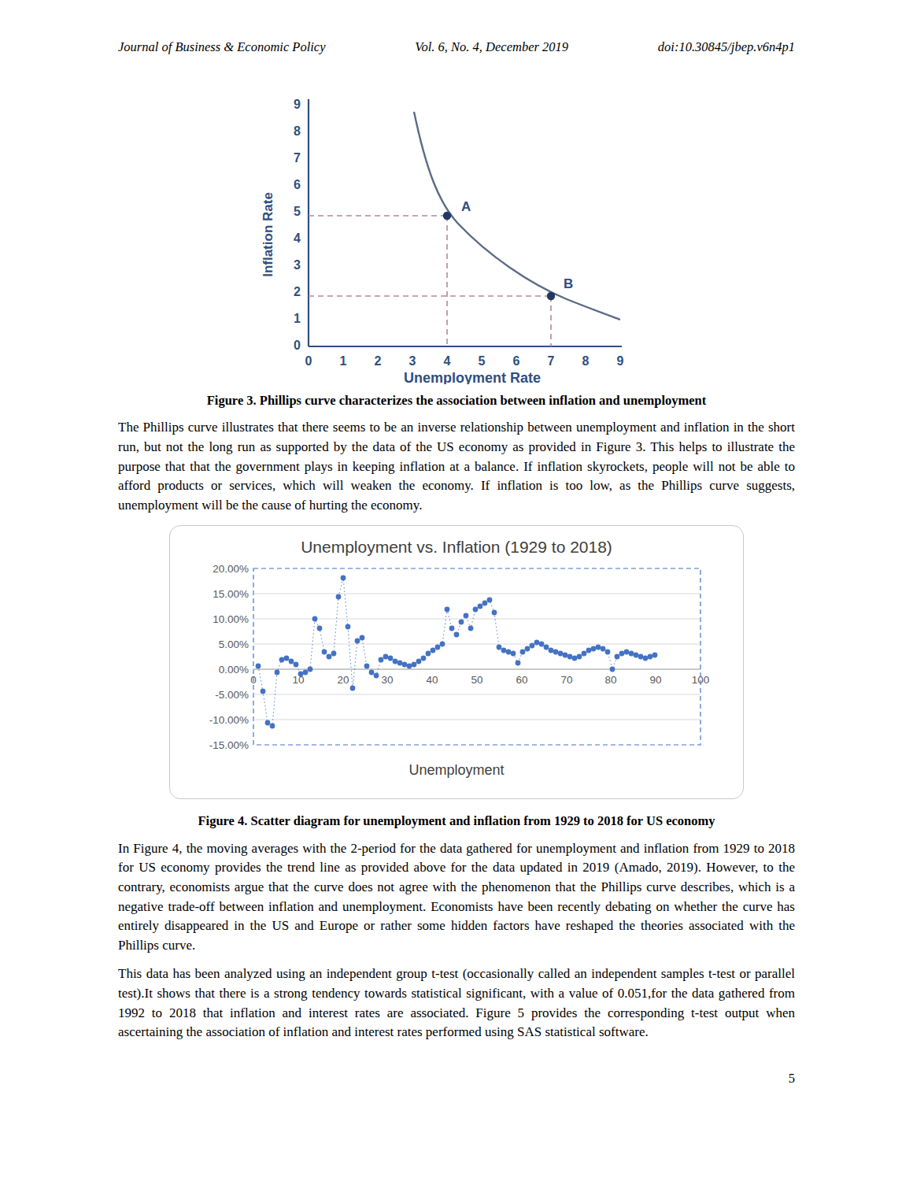Journal of Business & Economic Policy Vol. 6, No. 4, December 2019 doi:10.30845/jbep.v6n4p1
Inflation Rate 9 8 7 6 5 4 3 2 1 0 0 1 2 3 4 5 6 7 8 9 A B Unemployment Rate
Figure 3. Phillips curve characterizes the association between inflation and unemployment
The Phillips curve illustrates that there seems to be an inverse relationship between unemployment and inflation in the short run, but not the long run as supported by the data of the US economy as provided in Figure 3. This helps to illustrate the purpose that that the government plays in keeping inflation at a balance. If inflation skyrockets, people will not be able to afford products or services, which will weaken the economy. If inflation is too low, as the Phillips curve suggests, unemployment will be the cause of hurting the economy.
Unemployment vs. Inflation (1929 to 2018) 20.00% 15.00% 10.00% 5.00% 0.00% -5.00% -10.00% -15.00% 0 10 20 30 40 50 60 70 80 90 100 Unemployment
Figure 4. Scatter diagram for unemployment and inflation from 1929 to 2018 for US economy
In Figure 4, the moving averages with the 2-period for the data gathered for unemployment and inflation from 1929 to 2018 for US economy provides the trend line as provided above for the data updated in 2019 (Amado, 2019). However, to the contrary, economists argue that the curve does not agree with the phenomenon that the Phillips curve describes, which is a negative trade-off between inflation and unemployment. Economists have been recently debating on whether the curve has entirely disappeared in the US and Europe or rather some hidden factors have reshaped the theories associated with the Phillips curve.
This data has been analyzed using an independent group t-test (occasionally called an independent samples t-test or parallel test).It shows that there is a strong tendency towards statistical significant, with a value of 0.051,for the data gathered from 1992 to 2018 that inflation and interest rates are associated. Figure 5 provides the corresponding t-test output when ascertaining the association of inflation and interest rates performed using SAS statistical software.
5